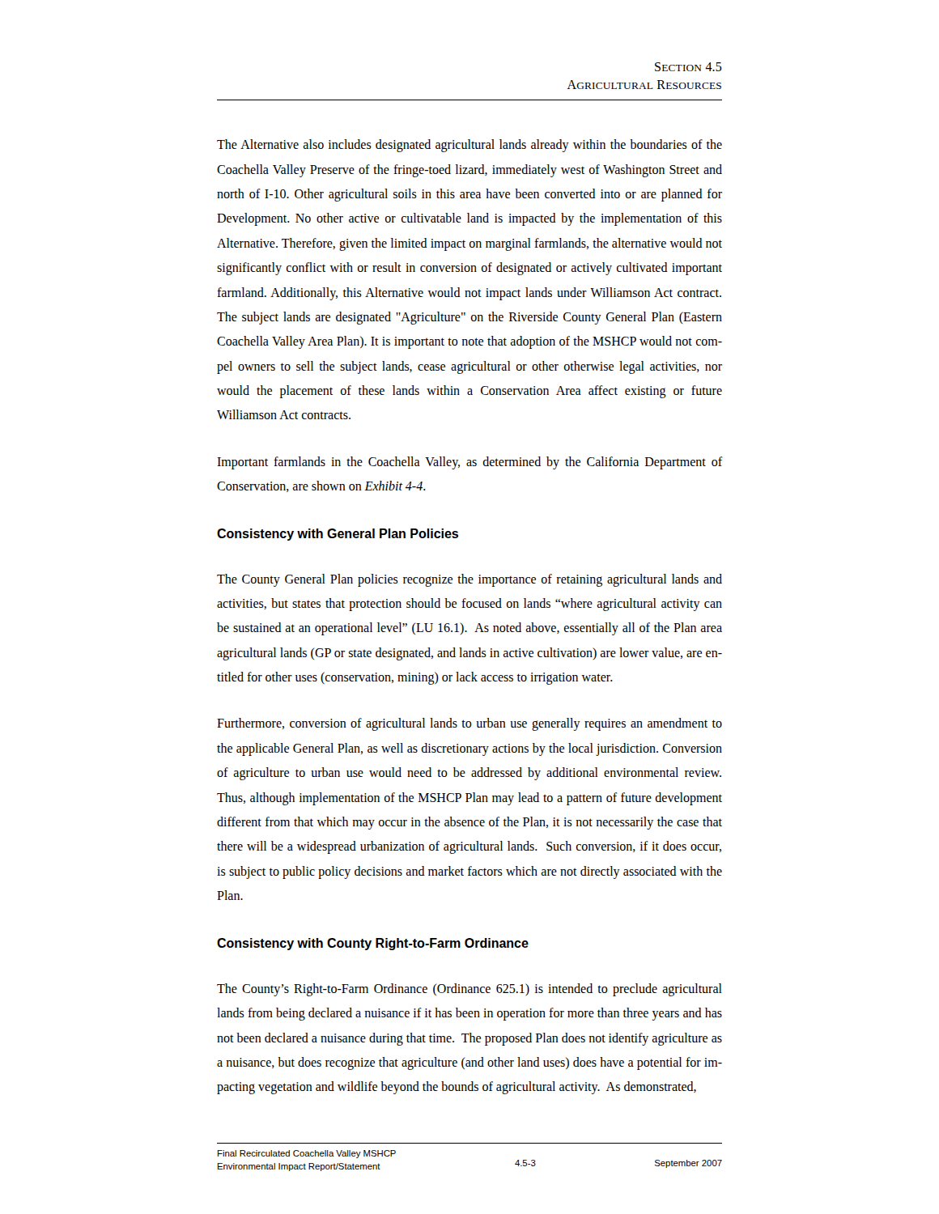SECTION 4.5 AGRICULTURAL RESOURCES
The Alternative also includes designated agricultural lands already within the boundaries of the Coachella Valley Preserve of the fringe-toed lizard, immediately west of Washington Street and north of I-10. Other agricultural soils in this area have been converted into or are planned for Development. No other active or cultivatable land is impacted by the implementation of this Alternative. Therefore, given the limited impact on marginal farmlands, the alternative would not significantly conflict with or result in conversion of designated or actively cultivated important farmland. Additionally, this Alternative would not impact lands under Williamson Act contract. The subject lands are designated "Agriculture" on the Riverside County General Plan (Eastern Coachella Valley Area Plan). It is important to note that adoption of the MSHCP would not compel owners to sell the subject lands, cease agricultural or other otherwise legal activities, nor would the placement of these lands within a Conservation Area affect existing or future Williamson Act contracts.
Important farmlands in the Coachella Valley, as determined by the California Department of Conservation, are shown on Exhibit 4-4.
Consistency with General Plan Policies
The County General Plan policies recognize the importance of retaining agricultural lands and activities, but states that protection should be focused on lands “where agricultural activity can be sustained at an operational level” (LU 16.1). As noted above, essentially all of the Plan area agricultural lands (GP or state designated, and lands in active cultivation) are lower value, are entitled for other uses (conservation, mining) or lack access to irrigation water.
Furthermore, conversion of agricultural lands to urban use generally requires an amendment to the applicable General Plan, as well as discretionary actions by the local jurisdiction. Conversion of agriculture to urban use would need to be addressed by additional environmental review. Thus, although implementation of the MSHCP Plan may lead to a pattern of future development different from that which may occur in the absence of the Plan, it is not necessarily the case that there will be a widespread urbanization of agricultural lands. Such conversion, if it does occur, is subject to public policy decisions and market factors which are not directly associated with the Plan.
Consistency with County Right-to-Farm Ordinance
The County’s Right-to-Farm Ordinance (Ordinance 625.1) is intended to preclude agricultural lands from being declared a nuisance if it has been in operation for more than three years and has not been declared a nuisance during that time. The proposed Plan does not identify agriculture as a nuisance, but does recognize that agriculture (and other land uses) does have a potential for impacting vegetation and wildlife beyond the bounds of agricultural activity. As demonstrated,
Final Recirculated Coachella Valley MSHCP
Environmental Impact Report/Statement
4.5-3
September 2007